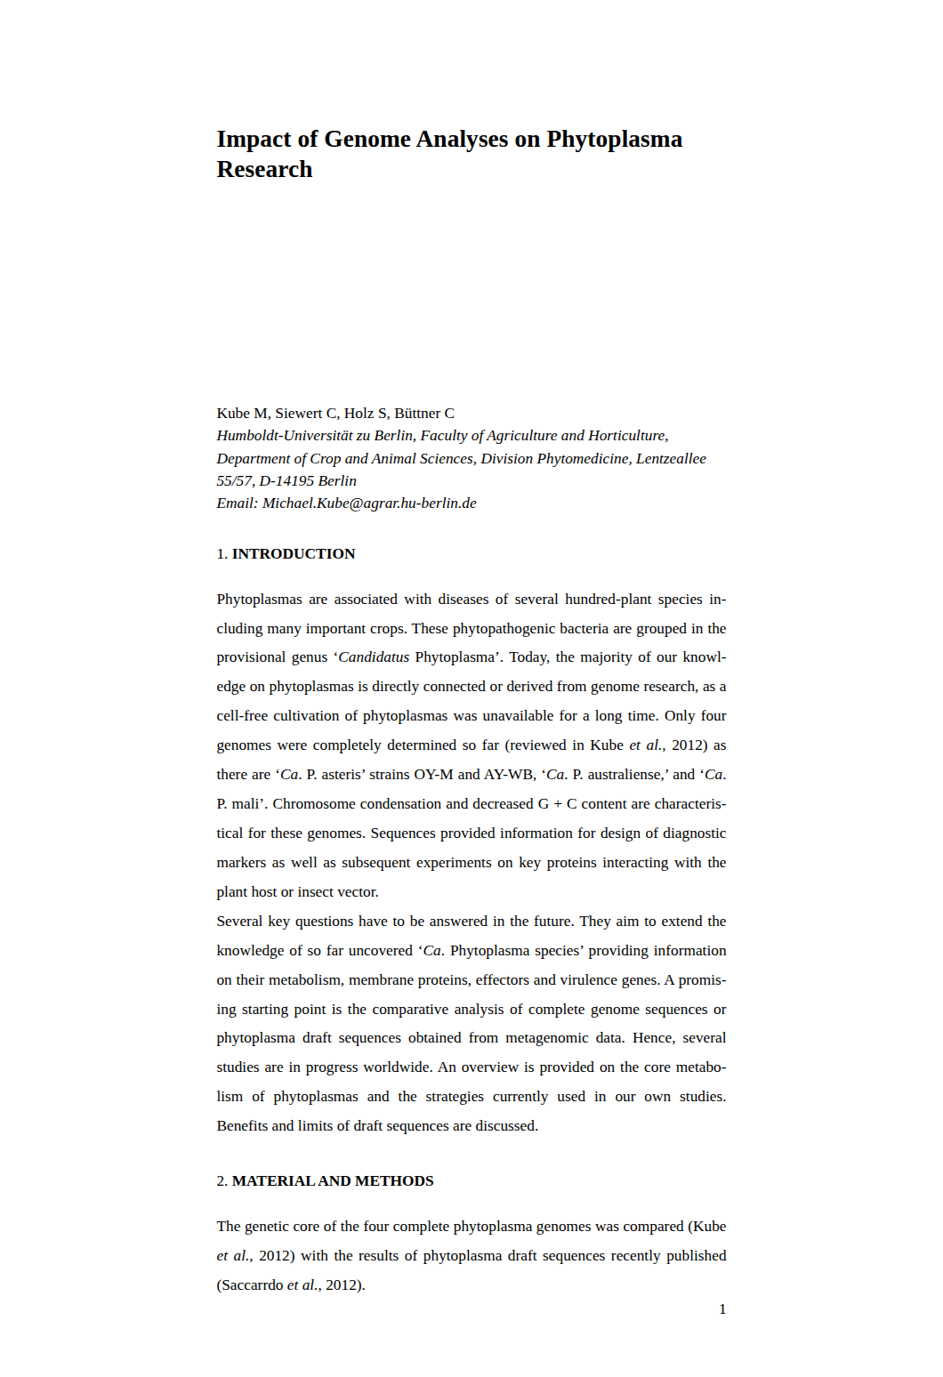Impact of Genome Analyses on Phytoplasma Research
Kube M, Siewert C, Holz S, Büttner C
Humboldt-Universität zu Berlin, Faculty of Agriculture and Horticulture, Department of Crop and Animal Sciences, Division Phytomedicine, Lentzeallee 55/57, D-14195 Berlin
Email: Michael.Kube@agrar.hu-berlin.de
1. Introduction
Phytoplasmas are associated with diseases of several hundred-plant species including many important crops. These phytopathogenic bacteria are grouped in the provisional genus ‘Candidatus Phytoplasma’. Today, the majority of our knowledge on phytoplasmas is directly connected or derived from genome research, as a cell-free cultivation of phytoplasmas was unavailable for a long time. Only four genomes were completely determined so far (reviewed in Kube et al., 2012) as there are ‘Ca. P. asteris’ strains OY-M and AY-WB, ‘Ca. P. australiense,’ and ‘Ca. P. mali’. Chromosome condensation and decreased G + C content are characteristical for these genomes. Sequences provided information for design of diagnostic markers as well as subsequent experiments on key proteins interacting with the plant host or insect vector.
Several key questions have to be answered in the future. They aim to extend the knowledge of so far uncovered ‘Ca. Phytoplasma species’ providing information on their metabolism, membrane proteins, effectors and virulence genes. A promising starting point is the comparative analysis of complete genome sequences or phytoplasma draft sequences obtained from metagenomic data. Hence, several studies are in progress worldwide. An overview is provided on the core metabolism of phytoplasmas and the strategies currently used in our own studies. Benefits and limits of draft sequences are discussed.
2. Material and Methods
The genetic core of the four complete phytoplasma genomes was compared (Kube et al., 2012) with the results of phytoplasma draft sequences recently published (Saccarrdo et al., 2012).
1